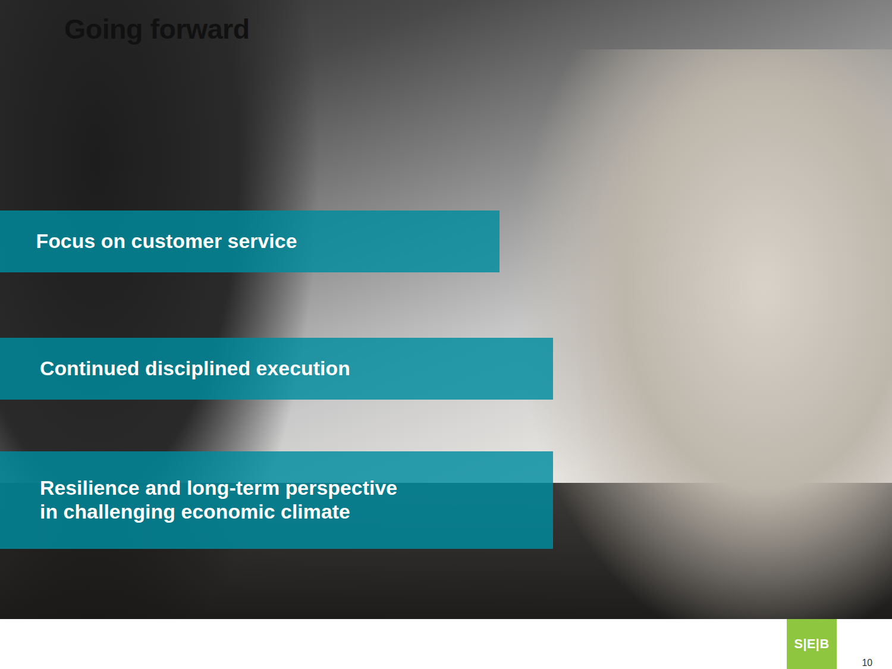Going forward
Focus on customer service
Continued disciplined execution
Resilience and long-term perspective
in challenging economic climate
S|E|B
10